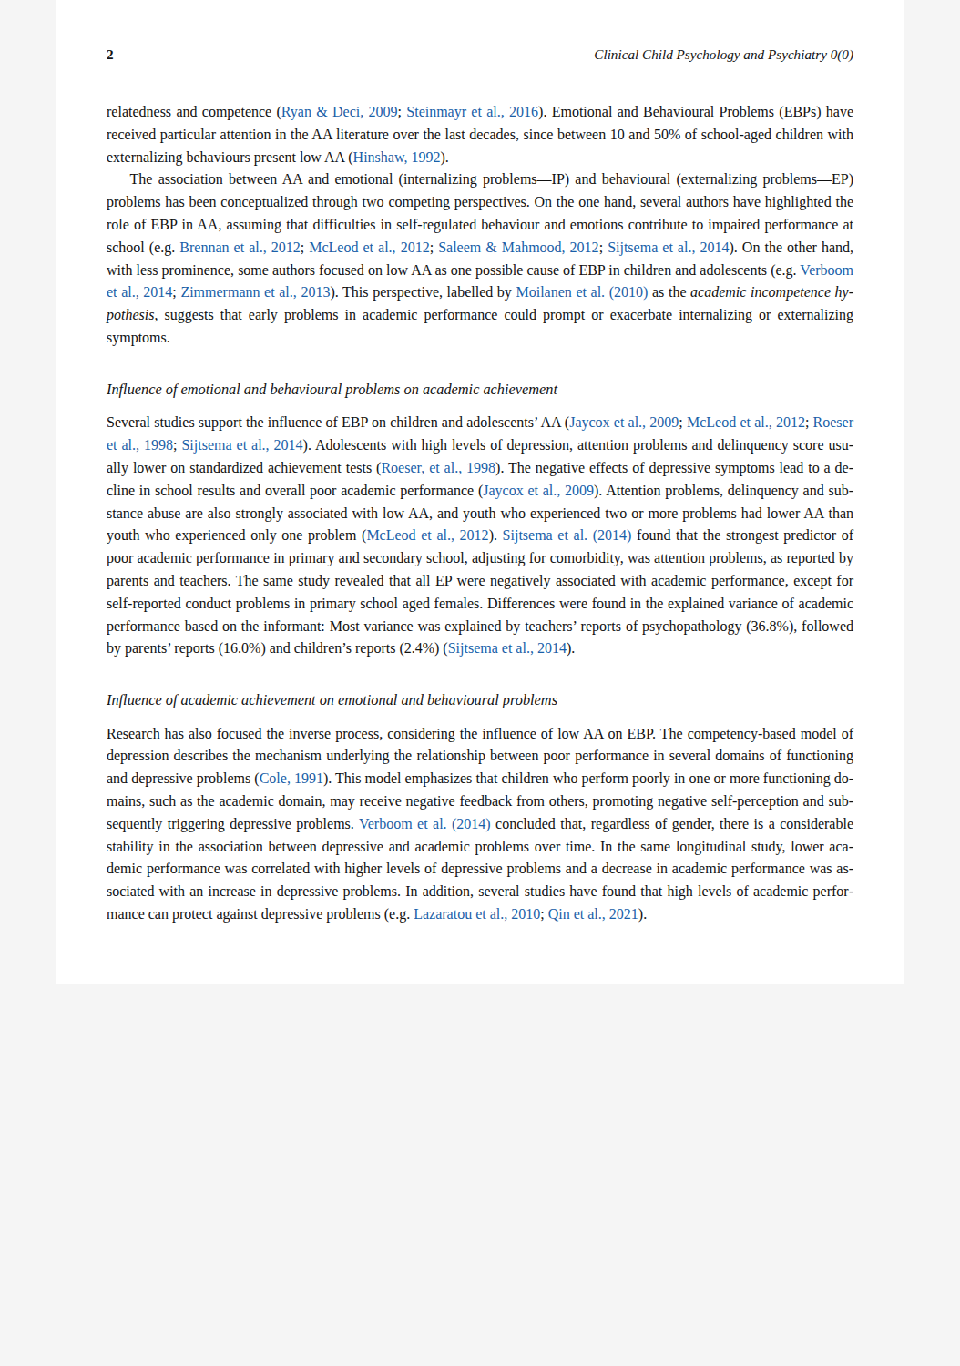2 Clinical Child Psychology and Psychiatry 0(0)
relatedness and competence (Ryan & Deci, 2009; Steinmayr et al., 2016). Emotional and Behavioural Problems (EBPs) have received particular attention in the AA literature over the last decades, since between 10 and 50% of school-aged children with externalizing behaviours present low AA (Hinshaw, 1992).
The association between AA and emotional (internalizing problems—IP) and behavioural (externalizing problems—EP) problems has been conceptualized through two competing perspectives. On the one hand, several authors have highlighted the role of EBP in AA, assuming that difficulties in self-regulated behaviour and emotions contribute to impaired performance at school (e.g. Brennan et al., 2012; McLeod et al., 2012; Saleem & Mahmood, 2012; Sijtsema et al., 2014). On the other hand, with less prominence, some authors focused on low AA as one possible cause of EBP in children and adolescents (e.g. Verboom et al., 2014; Zimmermann et al., 2013). This perspective, labelled by Moilanen et al. (2010) as the academic incompetence hypothesis, suggests that early problems in academic performance could prompt or exacerbate internalizing or externalizing symptoms.
Influence of emotional and behavioural problems on academic achievement
Several studies support the influence of EBP on children and adolescents’ AA (Jaycox et al., 2009; McLeod et al., 2012; Roeser et al., 1998; Sijtsema et al., 2014). Adolescents with high levels of depression, attention problems and delinquency score usually lower on standardized achievement tests (Roeser, et al., 1998). The negative effects of depressive symptoms lead to a decline in school results and overall poor academic performance (Jaycox et al., 2009). Attention problems, delinquency and substance abuse are also strongly associated with low AA, and youth who experienced two or more problems had lower AA than youth who experienced only one problem (McLeod et al., 2012). Sijtsema et al. (2014) found that the strongest predictor of poor academic performance in primary and secondary school, adjusting for comorbidity, was attention problems, as reported by parents and teachers. The same study revealed that all EP were negatively associated with academic performance, except for self-reported conduct problems in primary school aged females. Differences were found in the explained variance of academic performance based on the informant: Most variance was explained by teachers’ reports of psychopathology (36.8%), followed by parents’ reports (16.0%) and children’s reports (2.4%) (Sijtsema et al., 2014).
Influence of academic achievement on emotional and behavioural problems
Research has also focused the inverse process, considering the influence of low AA on EBP. The competency-based model of depression describes the mechanism underlying the relationship between poor performance in several domains of functioning and depressive problems (Cole, 1991). This model emphasizes that children who perform poorly in one or more functioning domains, such as the academic domain, may receive negative feedback from others, promoting negative self-perception and subsequently triggering depressive problems. Verboom et al. (2014) concluded that, regardless of gender, there is a considerable stability in the association between depressive and academic problems over time. In the same longitudinal study, lower academic performance was correlated with higher levels of depressive problems and a decrease in academic performance was associated with an increase in depressive problems. In addition, several studies have found that high levels of academic performance can protect against depressive problems (e.g. Lazaratou et al., 2010; Qin et al., 2021).